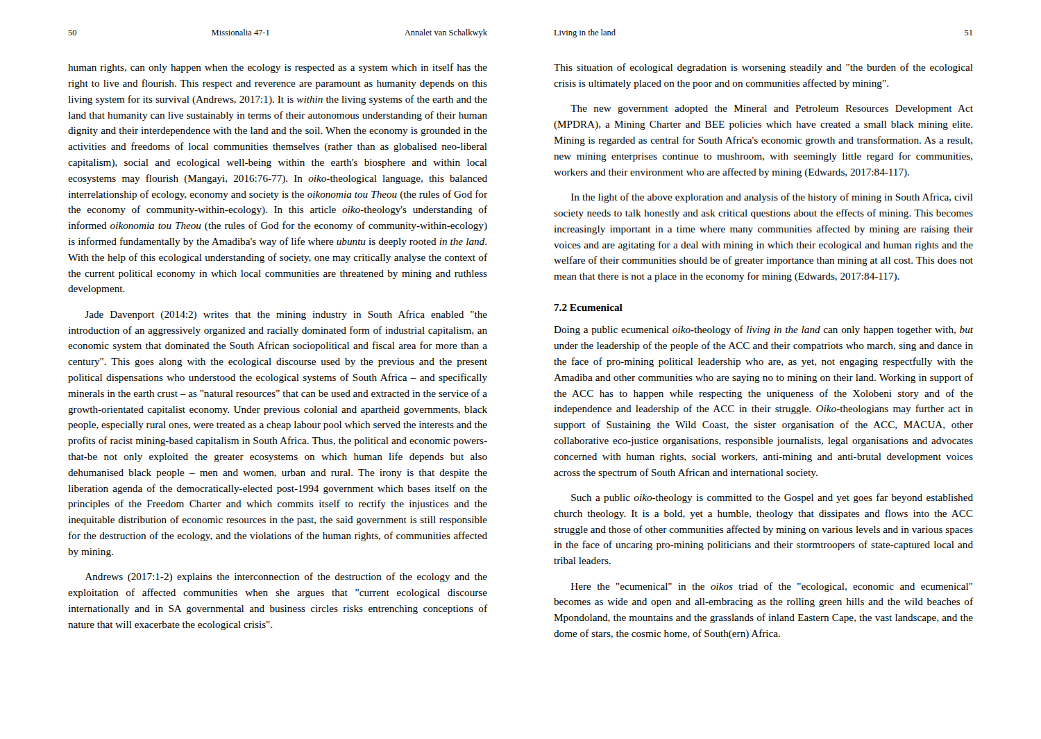50 Missionalia 47-1 Annalet van Schalkwyk
human rights, can only happen when the ecology is respected as a system which in itself has the right to live and flourish. This respect and reverence are paramount as humanity depends on this living system for its survival (Andrews, 2017:1). It is within the living systems of the earth and the land that humanity can live sustainably in terms of their autonomous understanding of their human dignity and their interdependence with the land and the soil. When the economy is grounded in the activities and freedoms of local communities themselves (rather than as globalised neo-liberal capitalism), social and ecological well-being within the earth's biosphere and within local ecosystems may flourish (Mangayi, 2016:76-77). In oiko-theological language, this balanced interrelationship of ecology, economy and society is the oikonomia tou Theou (the rules of God for the economy of community-within-ecology). In this article oiko-theology's understanding of informed oikonomia tou Theou (the rules of God for the economy of community-within-ecology) is informed fundamentally by the Amadiba's way of life where ubuntu is deeply rooted in the land. With the help of this ecological understanding of society, one may critically analyse the context of the current political economy in which local communities are threatened by mining and ruthless development.
Jade Davenport (2014:2) writes that the mining industry in South Africa enabled "the introduction of an aggressively organized and racially dominated form of industrial capitalism, an economic system that dominated the South African sociopolitical and fiscal area for more than a century". This goes along with the ecological discourse used by the previous and the present political dispensations who understood the ecological systems of South Africa – and specifically minerals in the earth crust – as "natural resources" that can be used and extracted in the service of a growth-orientated capitalist economy. Under previous colonial and apartheid governments, black people, especially rural ones, were treated as a cheap labour pool which served the interests and the profits of racist mining-based capitalism in South Africa. Thus, the political and economic powers-that-be not only exploited the greater ecosystems on which human life depends but also dehumanised black people – men and women, urban and rural. The irony is that despite the liberation agenda of the democratically-elected post-1994 government which bases itself on the principles of the Freedom Charter and which commits itself to rectify the injustices and the inequitable distribution of economic resources in the past, the said government is still responsible for the destruction of the ecology, and the violations of the human rights, of communities affected by mining.
Andrews (2017:1-2) explains the interconnection of the destruction of the ecology and the exploitation of affected communities when she argues that "current ecological discourse internationally and in SA governmental and business circles risks entrenching conceptions of nature that will exacerbate the ecological crisis".
Living in the land 51
This situation of ecological degradation is worsening steadily and "the burden of the ecological crisis is ultimately placed on the poor and on communities affected by mining".
The new government adopted the Mineral and Petroleum Resources Development Act (MPDRA), a Mining Charter and BEE policies which have created a small black mining elite. Mining is regarded as central for South Africa's economic growth and transformation. As a result, new mining enterprises continue to mushroom, with seemingly little regard for communities, workers and their environment who are affected by mining (Edwards, 2017:84-117).
In the light of the above exploration and analysis of the history of mining in South Africa, civil society needs to talk honestly and ask critical questions about the effects of mining. This becomes increasingly important in a time where many communities affected by mining are raising their voices and are agitating for a deal with mining in which their ecological and human rights and the welfare of their communities should be of greater importance than mining at all cost. This does not mean that there is not a place in the economy for mining (Edwards, 2017:84-117).
7.2 Ecumenical
Doing a public ecumenical oiko-theology of living in the land can only happen together with, but under the leadership of the people of the ACC and their compatriots who march, sing and dance in the face of pro-mining political leadership who are, as yet, not engaging respectfully with the Amadiba and other communities who are saying no to mining on their land. Working in support of the ACC has to happen while respecting the uniqueness of the Xolobeni story and of the independence and leadership of the ACC in their struggle. Oiko-theologians may further act in support of Sustaining the Wild Coast, the sister organisation of the ACC, MACUA, other collaborative eco-justice organisations, responsible journalists, legal organisations and advocates concerned with human rights, social workers, anti-mining and anti-brutal development voices across the spectrum of South African and international society.
Such a public oiko-theology is committed to the Gospel and yet goes far beyond established church theology. It is a bold, yet a humble, theology that dissipates and flows into the ACC struggle and those of other communities affected by mining on various levels and in various spaces in the face of uncaring pro-mining politicians and their stormtroopers of state-captured local and tribal leaders.
Here the "ecumenical" in the oikos triad of the "ecological, economic and ecumenical" becomes as wide and open and all-embracing as the rolling green hills and the wild beaches of Mpondoland, the mountains and the grasslands of inland Eastern Cape, the vast landscape, and the dome of stars, the cosmic home, of South(ern) Africa.